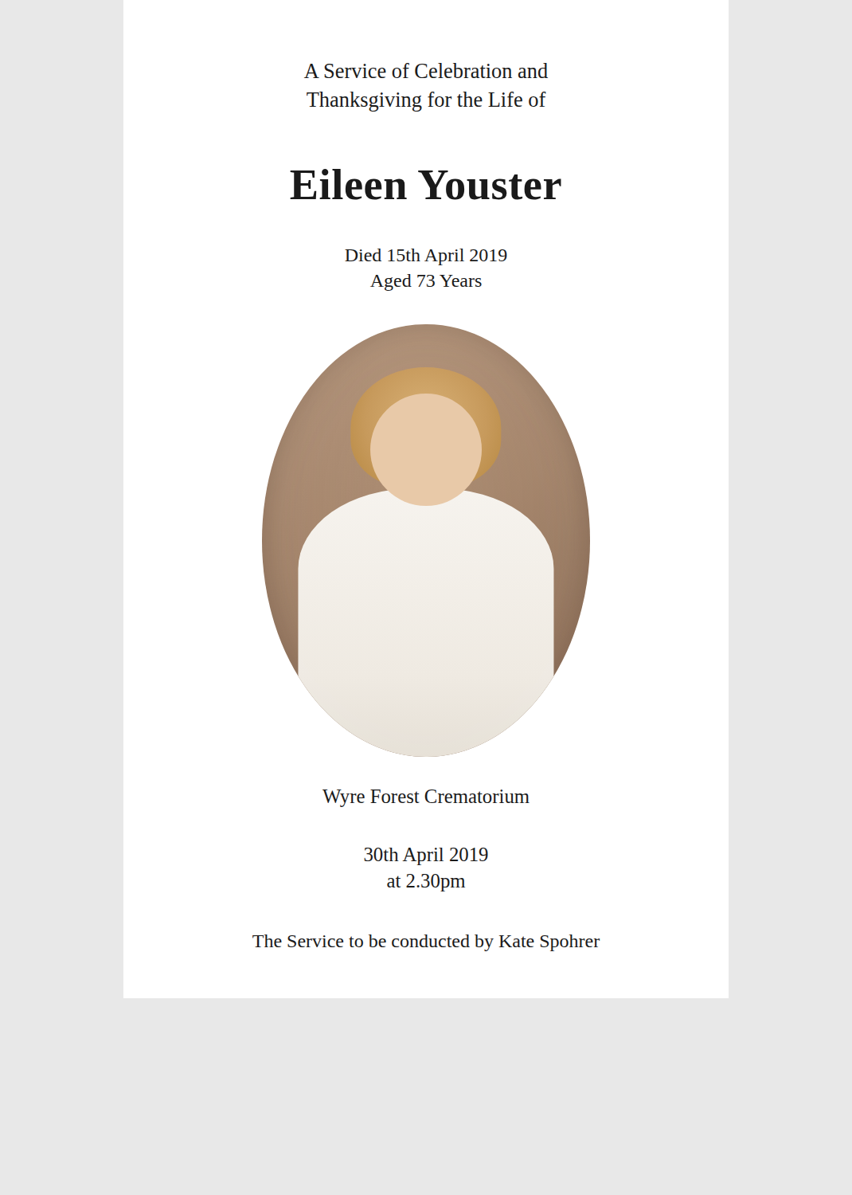A Service of Celebration and Thanksgiving for the Life of
Eileen Youster
Died 15th April 2019
Aged 73 Years
Wyre Forest Crematorium
30th April 2019
at 2.30pm
The Service to be conducted by Kate Spohrer